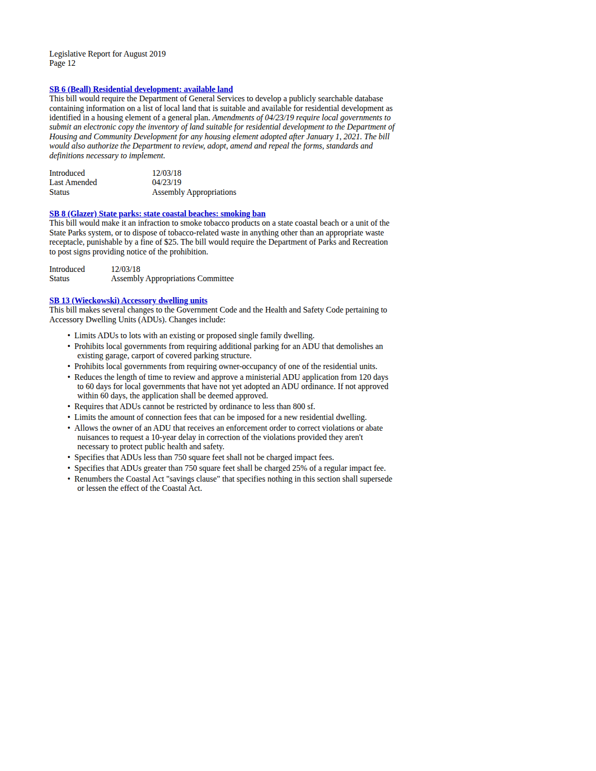Legislative Report for August 2019
Page 12
SB 6 (Beall) Residential development: available land
This bill would require the Department of General Services to develop a publicly searchable database containing information on a list of local land that is suitable and available for residential development as identified in a housing element of a general plan. Amendments of 04/23/19 require local governments to submit an electronic copy the inventory of land suitable for residential development to the Department of Housing and Community Development for any housing element adopted after January 1, 2021. The bill would also authorize the Department to review, adopt, amend and repeal the forms, standards and definitions necessary to implement.
| Introduced | 12/03/18 |
| Last Amended | 04/23/19 |
| Status | Assembly Appropriations |
SB 8 (Glazer) State parks: state coastal beaches: smoking ban
This bill would make it an infraction to smoke tobacco products on a state coastal beach or a unit of the State Parks system, or to dispose of tobacco-related waste in anything other than an appropriate waste receptacle, punishable by a fine of $25. The bill would require the Department of Parks and Recreation to post signs providing notice of the prohibition.
| Introduced | 12/03/18 |
| Status | Assembly Appropriations Committee |
SB 13 (Wieckowski) Accessory dwelling units
This bill makes several changes to the Government Code and the Health and Safety Code pertaining to Accessory Dwelling Units (ADUs). Changes include:
Limits ADUs to lots with an existing or proposed single family dwelling.
Prohibits local governments from requiring additional parking for an ADU that demolishes an existing garage, carport of covered parking structure.
Prohibits local governments from requiring owner-occupancy of one of the residential units.
Reduces the length of time to review and approve a ministerial ADU application from 120 days to 60 days for local governments that have not yet adopted an ADU ordinance. If not approved within 60 days, the application shall be deemed approved.
Requires that ADUs cannot be restricted by ordinance to less than 800 sf.
Limits the amount of connection fees that can be imposed for a new residential dwelling.
Allows the owner of an ADU that receives an enforcement order to correct violations or abate nuisances to request a 10-year delay in correction of the violations provided they aren't necessary to protect public health and safety.
Specifies that ADUs less than 750 square feet shall not be charged impact fees.
Specifies that ADUs greater than 750 square feet shall be charged 25% of a regular impact fee.
Renumbers the Coastal Act "savings clause" that specifies nothing in this section shall supersede or lessen the effect of the Coastal Act.